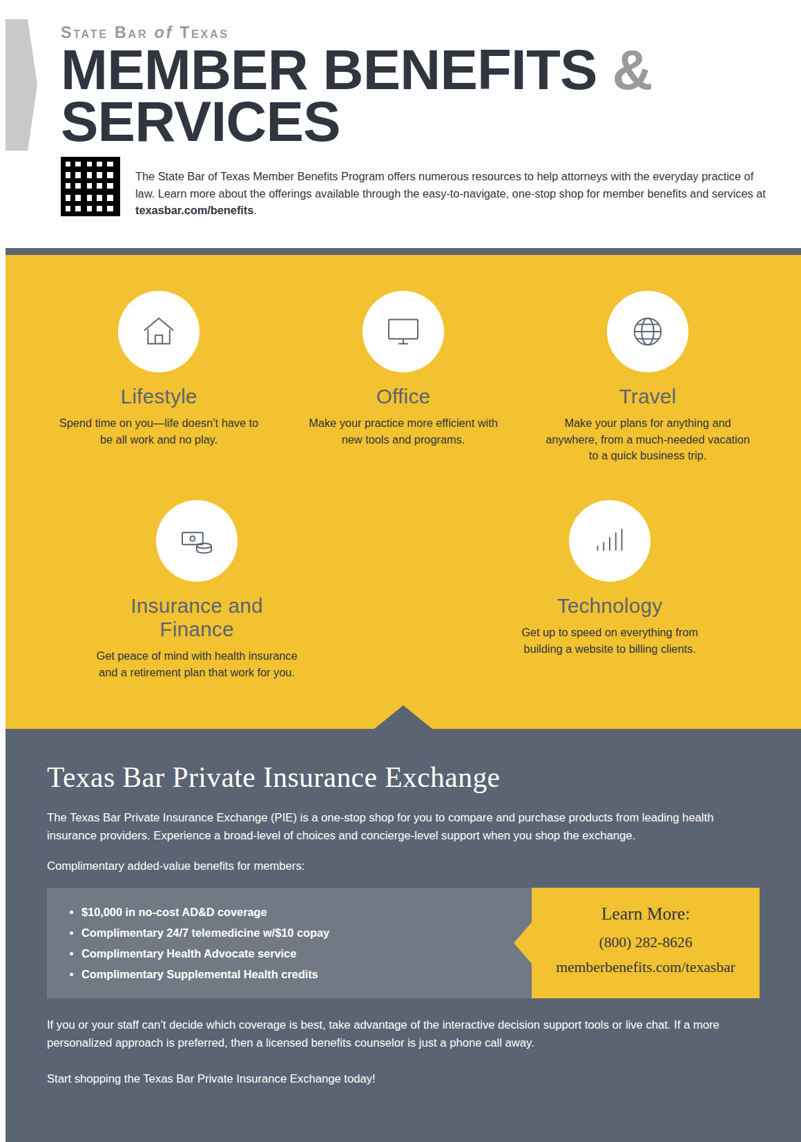State Bar of Texas
Member Benefits & Services
The State Bar of Texas Member Benefits Program offers numerous resources to help attorneys with the everyday practice of law. Learn more about the offerings available through the easy-to-navigate, one-stop shop for member benefits and services at texasbar.com/benefits.
Lifestyle
Spend time on you—life doesn’t have to be all work and no play.
Office
Make your practice more efficient with new tools and programs.
Travel
Make your plans for anything and anywhere, from a much-needed vacation to a quick business trip.
Insurance and Finance
Get peace of mind with health insurance and a retirement plan that work for you.
Technology
Get up to speed on everything from building a website to billing clients.
Texas Bar Private Insurance Exchange
The Texas Bar Private Insurance Exchange (PIE) is a one-stop shop for you to compare and purchase products from leading health insurance providers. Experience a broad-level of choices and concierge-level support when you shop the exchange.
Complimentary added-value benefits for members:
$10,000 in no-cost AD&D coverage
Complimentary 24/7 telemedicine w/$10 copay
Complimentary Health Advocate service
Complimentary Supplemental Health credits
Learn More:
(800) 282-8626
memberbenefits.com/texasbar
If you or your staff can’t decide which coverage is best, take advantage of the interactive decision support tools or live chat. If a more personalized approach is preferred, then a licensed benefits counselor is just a phone call away.
Start shopping the Texas Bar Private Insurance Exchange today!